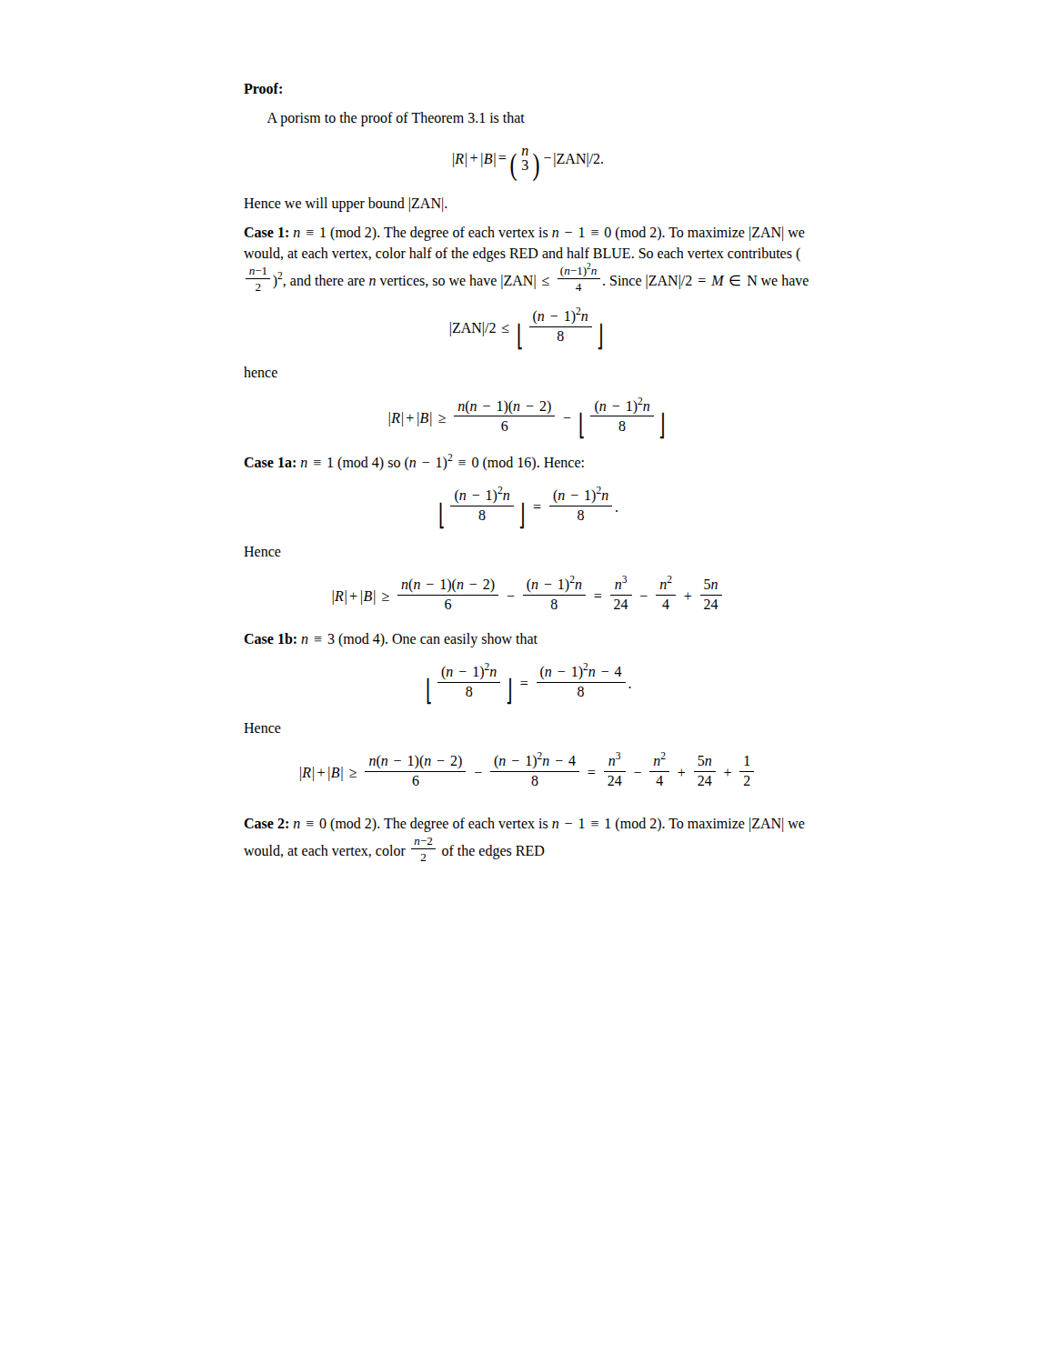Proof:
A porism to the proof of Theorem 3.1 is that
|R|+|B|=(n 3)−|ZAN|/2.
Hence we will upper bound |ZAN|.
Case 1: n ≡ 1 (mod 2). The degree of each vertex is n − 1 ≡ 0 (mod 2). To maximize |ZAN| we would, at each vertex, color half of the edges RED and half BLUE. So each vertex contributes (n−12)2, and there are n vertices, so we have |ZAN| ≤ (n−1)2n 4. Since |ZAN|/2 = M ∈ N we have
|ZAN|/2 ≤ ⌊(n − 1)2n 8⌋
hence
|R|+|B| ≥ n(n − 1)(n − 2) 6 − ⌊(n − 1)2n 8⌋
Case 1a: n ≡ 1 (mod 4) so (n − 1)2 ≡ 0 (mod 16). Hence:
⌊(n − 1)2n 8⌋ = (n − 1)2n 8.
Hence
|R|+|B| ≥ n(n − 1)(n − 2) 6 − (n − 1)2n 8 = n324 − n24 + 5n 24
Case 1b: n ≡ 3 (mod 4). One can easily show that
⌊(n − 1)2n 8⌋ = (n − 1)2n − 48.
Hence
|R|+|B| ≥ n(n − 1)(n − 2) 6 − (n − 1)2n − 48 = n324 − n24 + 5n 24 + 12
Case 2: n ≡ 0 (mod 2). The degree of each vertex is n − 1 ≡ 1 (mod 2). To maximize |ZAN| we would, at each vertex, color n−22 of the edges RED